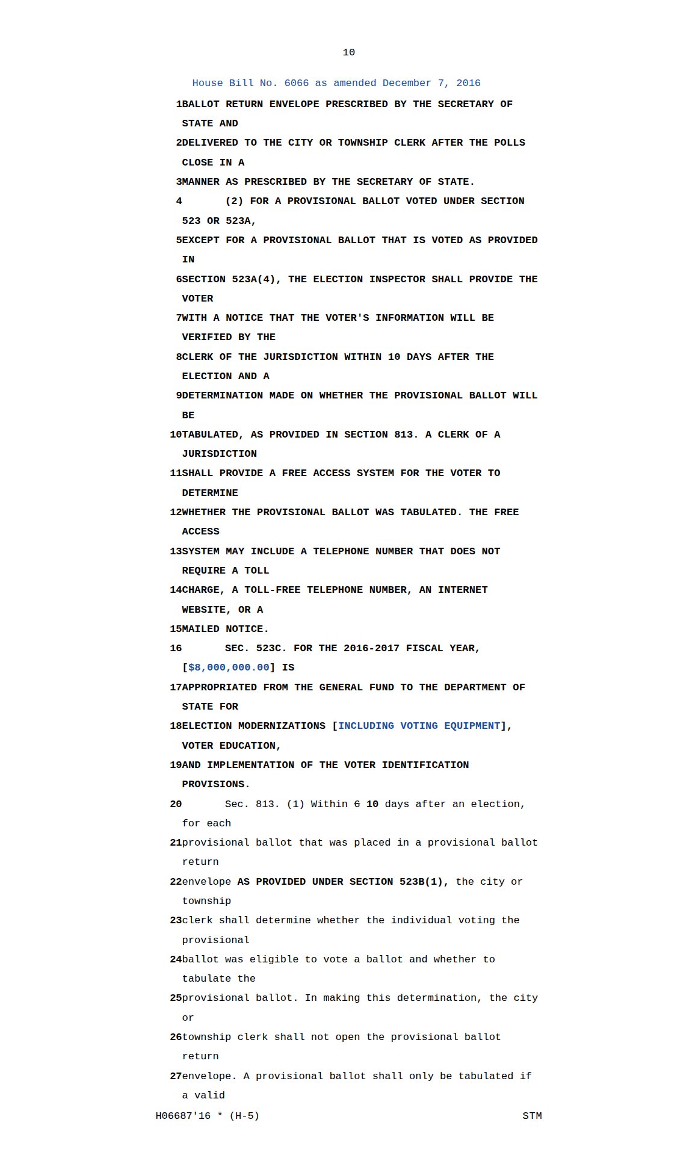10
House Bill No. 6066 as amended December 7, 2016
| 1 | BALLOT RETURN ENVELOPE PRESCRIBED BY THE SECRETARY OF STATE AND |
| 2 | DELIVERED TO THE CITY OR TOWNSHIP CLERK AFTER THE POLLS CLOSE IN A |
| 3 | MANNER AS PRESCRIBED BY THE SECRETARY OF STATE. |
| 4 | (2) FOR A PROVISIONAL BALLOT VOTED UNDER SECTION 523 OR 523A, |
| 5 | EXCEPT FOR A PROVISIONAL BALLOT THAT IS VOTED AS PROVIDED IN |
| 6 | SECTION 523A(4), THE ELECTION INSPECTOR SHALL PROVIDE THE VOTER |
| 7 | WITH A NOTICE THAT THE VOTER'S INFORMATION WILL BE VERIFIED BY THE |
| 8 | CLERK OF THE JURISDICTION WITHIN 10 DAYS AFTER THE ELECTION AND A |
| 9 | DETERMINATION MADE ON WHETHER THE PROVISIONAL BALLOT WILL BE |
| 10 | TABULATED, AS PROVIDED IN SECTION 813. A CLERK OF A JURISDICTION |
| 11 | SHALL PROVIDE A FREE ACCESS SYSTEM FOR THE VOTER TO DETERMINE |
| 12 | WHETHER THE PROVISIONAL BALLOT WAS TABULATED. THE FREE ACCESS |
| 13 | SYSTEM MAY INCLUDE A TELEPHONE NUMBER THAT DOES NOT REQUIRE A TOLL |
| 14 | CHARGE, A TOLL-FREE TELEPHONE NUMBER, AN INTERNET WEBSITE, OR A |
| 15 | MAILED NOTICE. |
| 16 | SEC. 523C. FOR THE 2016-2017 FISCAL YEAR, [ $8,000,000.00 ] IS |
| 17 | APPROPRIATED FROM THE GENERAL FUND TO THE DEPARTMENT OF STATE FOR |
| 18 | ELECTION MODERNIZATIONS [ INCLUDING VOTING EQUIPMENT ], VOTER EDUCATION, |
| 19 | AND IMPLEMENTATION OF THE VOTER IDENTIFICATION PROVISIONS. |
| 20 | Sec. 813. (1) Within 6 10 days after an election, for each |
| 21 | provisional ballot that was placed in a provisional ballot return |
| 22 | envelope AS PROVIDED UNDER SECTION 523B(1), the city or township |
| 23 | clerk shall determine whether the individual voting the provisional |
| 24 | ballot was eligible to vote a ballot and whether to tabulate the |
| 25 | provisional ballot. In making this determination, the city or |
| 26 | township clerk shall not open the provisional ballot return |
| 27 | envelope. A provisional ballot shall only be tabulated if a valid |
H06687'16 * (H-5) STM